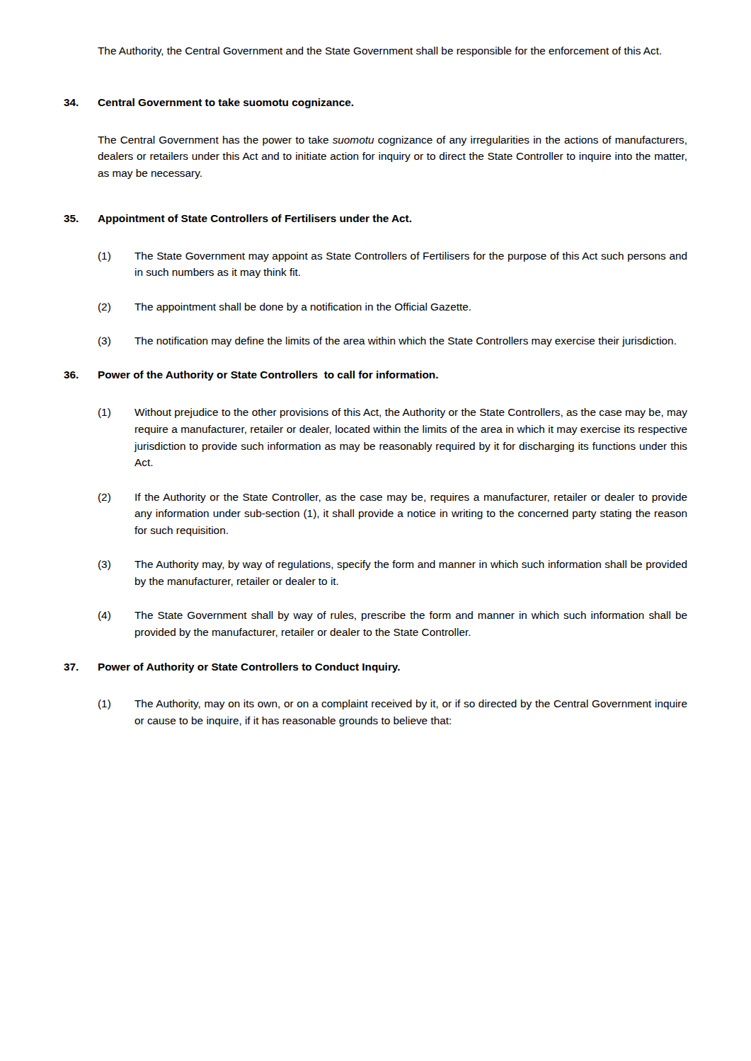The Authority, the Central Government and the State Government shall be responsible for the enforcement of this Act.
34.
Central Government to take suomotu cognizance.
The Central Government has the power to take suomotu cognizance of any irregularities in the actions of manufacturers, dealers or retailers under this Act and to initiate action for inquiry or to direct the State Controller to inquire into the matter, as may be necessary.
35.
Appointment of State Controllers of Fertilisers under the Act.
(1)
The State Government may appoint as State Controllers of Fertilisers for the purpose of this Act such persons and in such numbers as it may think fit.
(2)
The appointment shall be done by a notification in the Official Gazette.
(3)
The notification may define the limits of the area within which the State Controllers may exercise their jurisdiction.
36.
Power of the Authority or State Controllers to call for information.
(1)
Without prejudice to the other provisions of this Act, the Authority or the State Controllers, as the case may be, may require a manufacturer, retailer or dealer, located within the limits of the area in which it may exercise its respective jurisdiction to provide such information as may be reasonably required by it for discharging its functions under this Act.
(2)
If the Authority or the State Controller, as the case may be, requires a manufacturer, retailer or dealer to provide any information under sub-section (1), it shall provide a notice in writing to the concerned party stating the reason for such requisition.
(3)
The Authority may, by way of regulations, specify the form and manner in which such information shall be provided by the manufacturer, retailer or dealer to it.
(4)
The State Government shall by way of rules, prescribe the form and manner in which such information shall be provided by the manufacturer, retailer or dealer to the State Controller.
37.
Power of Authority or State Controllers to Conduct Inquiry.
(1)
The Authority, may on its own, or on a complaint received by it, or if so directed by the Central Government inquire or cause to be inquire, if it has reasonable grounds to believe that: